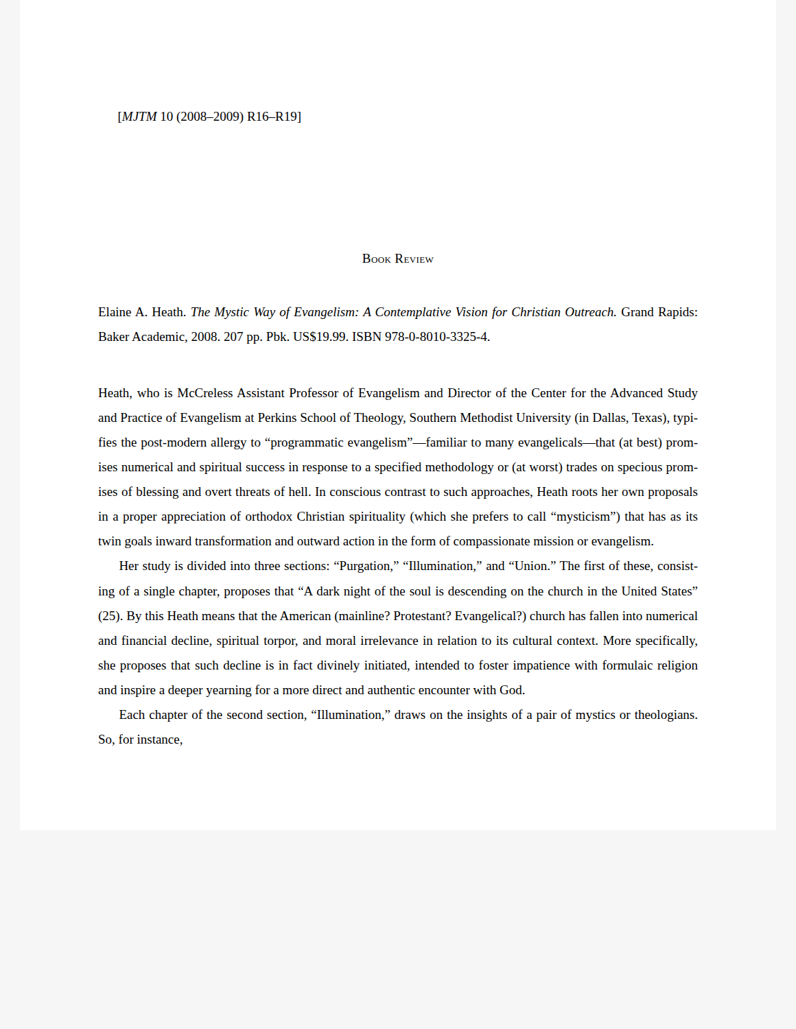[MJTM 10 (2008–2009) R16–R19]
Book Review
Elaine A. Heath. The Mystic Way of Evangelism: A Contemplative Vision for Christian Outreach. Grand Rapids: Baker Academic, 2008. 207 pp. Pbk. US$19.99. ISBN 978-0-8010-3325-4.
Heath, who is McCreless Assistant Professor of Evangelism and Director of the Center for the Advanced Study and Practice of Evangelism at Perkins School of Theology, Southern Methodist University (in Dallas, Texas), typifies the post-modern allergy to “programmatic evangelism”—familiar to many evangelicals—that (at best) promises numerical and spiritual success in response to a specified methodology or (at worst) trades on specious promises of blessing and overt threats of hell. In conscious contrast to such approaches, Heath roots her own proposals in a proper appreciation of orthodox Christian spirituality (which she prefers to call “mysticism”) that has as its twin goals inward transformation and outward action in the form of compassionate mission or evangelism.
Her study is divided into three sections: “Purgation,” “Illumination,” and “Union.” The first of these, consisting of a single chapter, proposes that “A dark night of the soul is descending on the church in the United States” (25). By this Heath means that the American (mainline? Protestant? Evangelical?) church has fallen into numerical and financial decline, spiritual torpor, and moral irrelevance in relation to its cultural context. More specifically, she proposes that such decline is in fact divinely initiated, intended to foster impatience with formulaic religion and inspire a deeper yearning for a more direct and authentic encounter with God.
Each chapter of the second section, “Illumination,” draws on the insights of a pair of mystics or theologians. So, for instance,